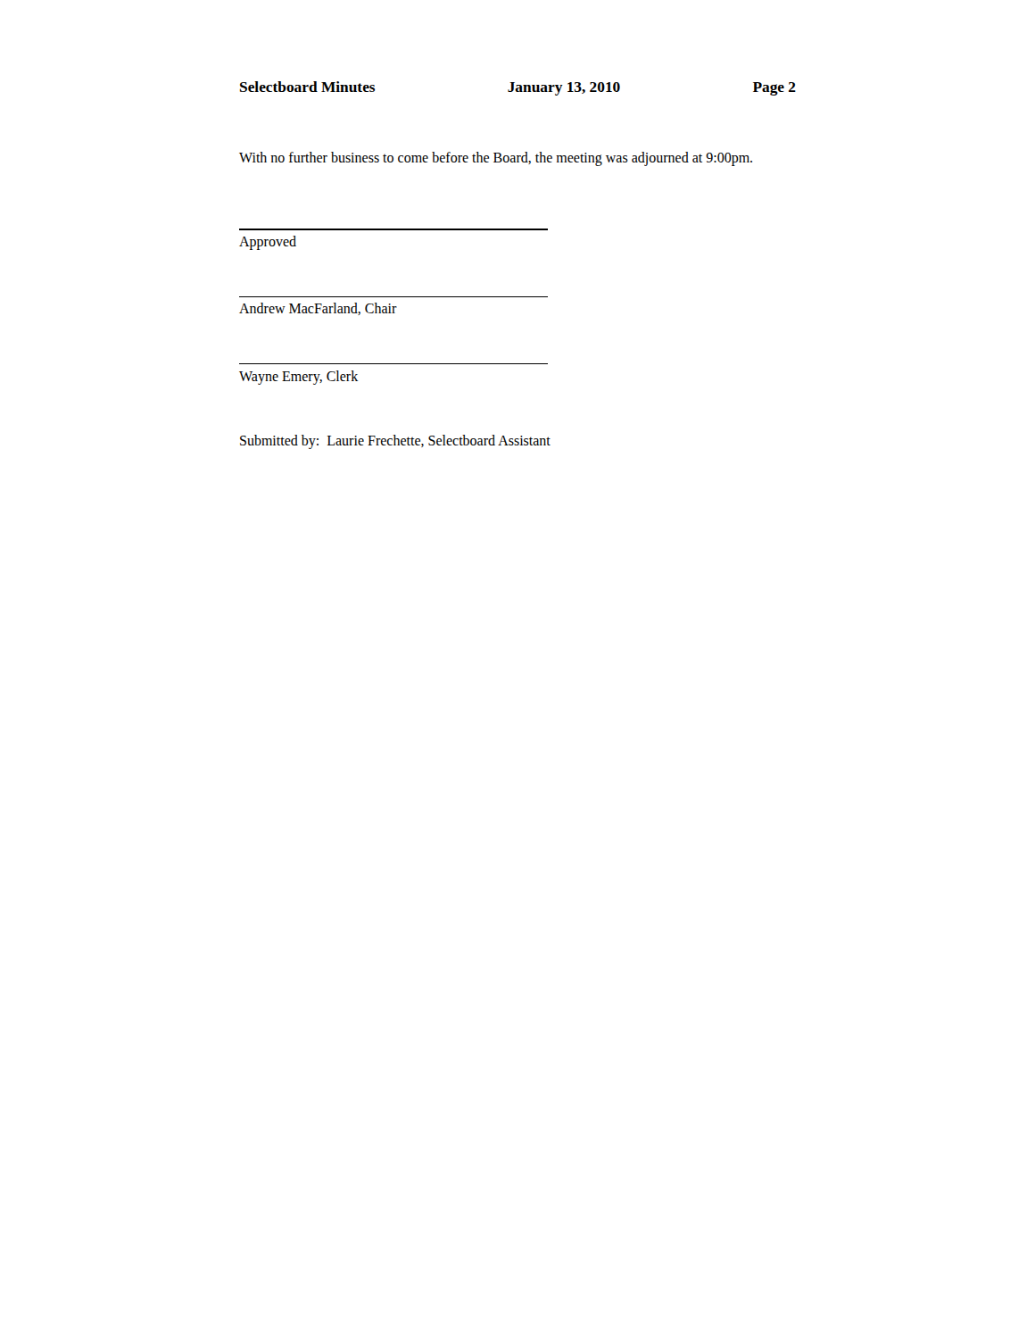Selectboard Minutes January 13, 2010 Page 2
With no further business to come before the Board, the meeting was adjourned at 9:00pm.
Approved
Andrew MacFarland, Chair
Wayne Emery, Clerk
Submitted by: Laurie Frechette, Selectboard Assistant